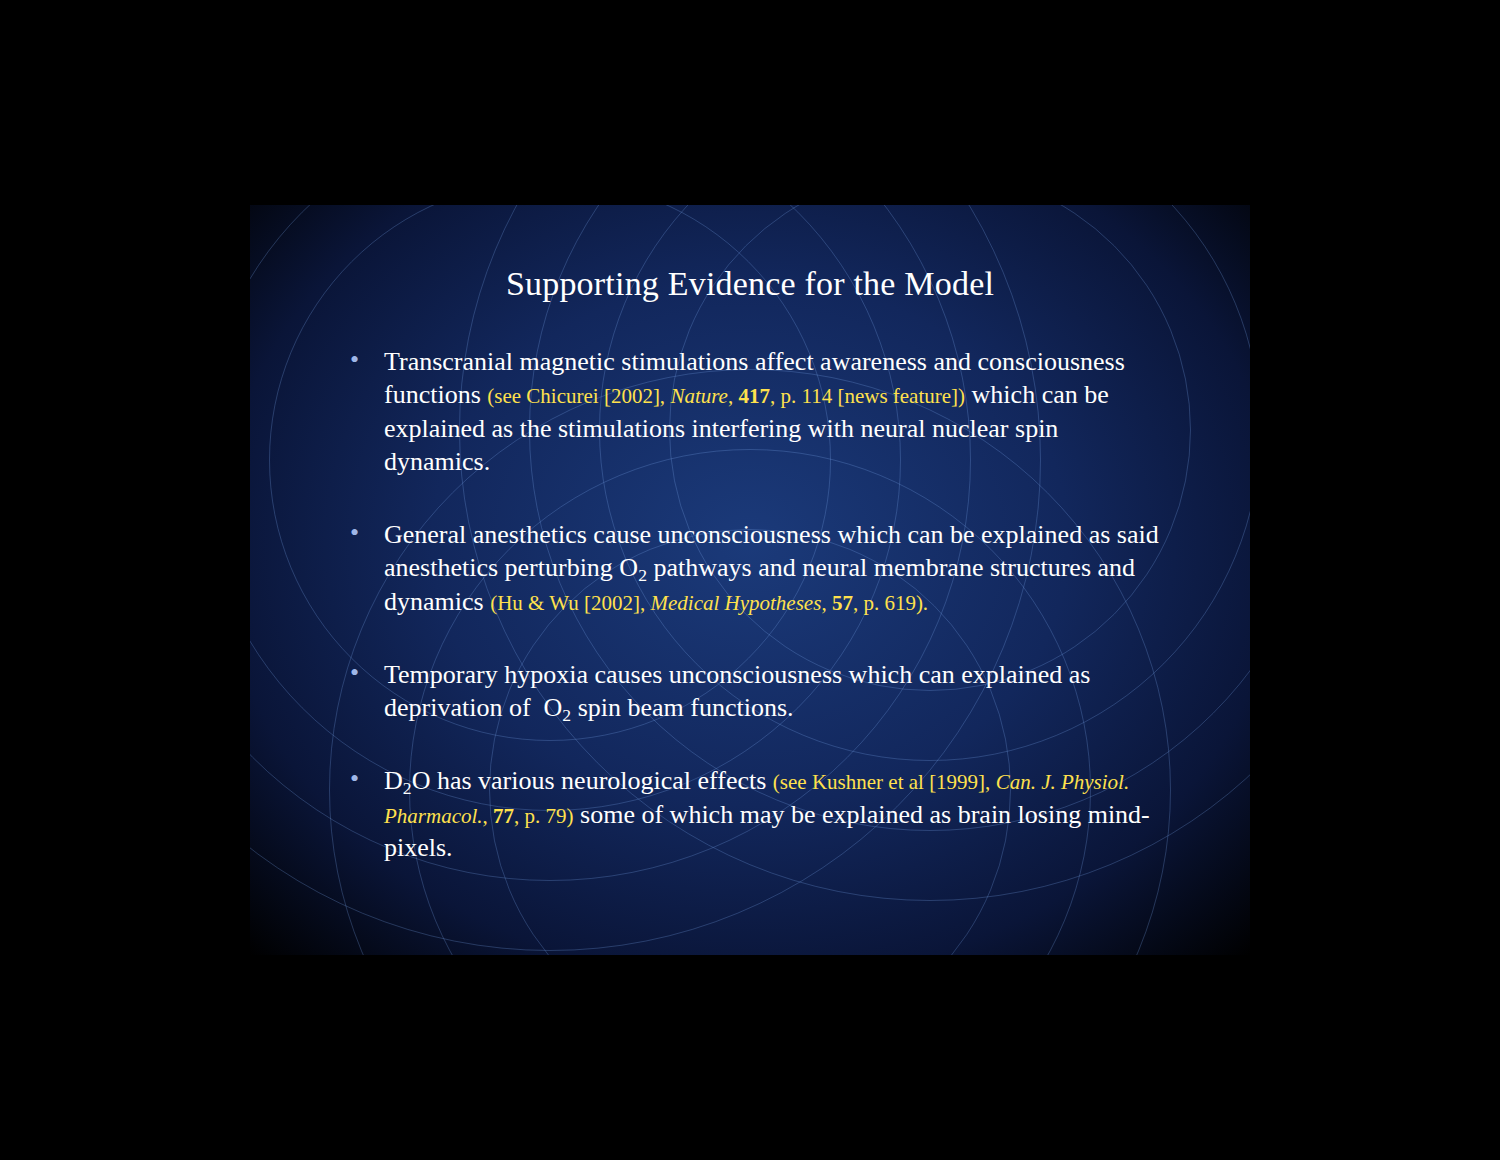Supporting Evidence for the Model
Transcranial magnetic stimulations affect awareness and consciousness functions (see Chicurei [2002], Nature, 417, p. 114 [news feature]) which can be explained as the stimulations interfering with neural nuclear spin dynamics.
General anesthetics cause unconsciousness which can be explained as said anesthetics perturbing O2 pathways and neural membrane structures and dynamics (Hu & Wu [2002], Medical Hypotheses, 57, p. 619).
Temporary hypoxia causes unconsciousness which can explained as deprivation of O2 spin beam functions.
D2O has various neurological effects (see Kushner et al [1999], Can. J. Physiol. Pharmacol., 77, p. 79) some of which may be explained as brain losing mind-pixels.